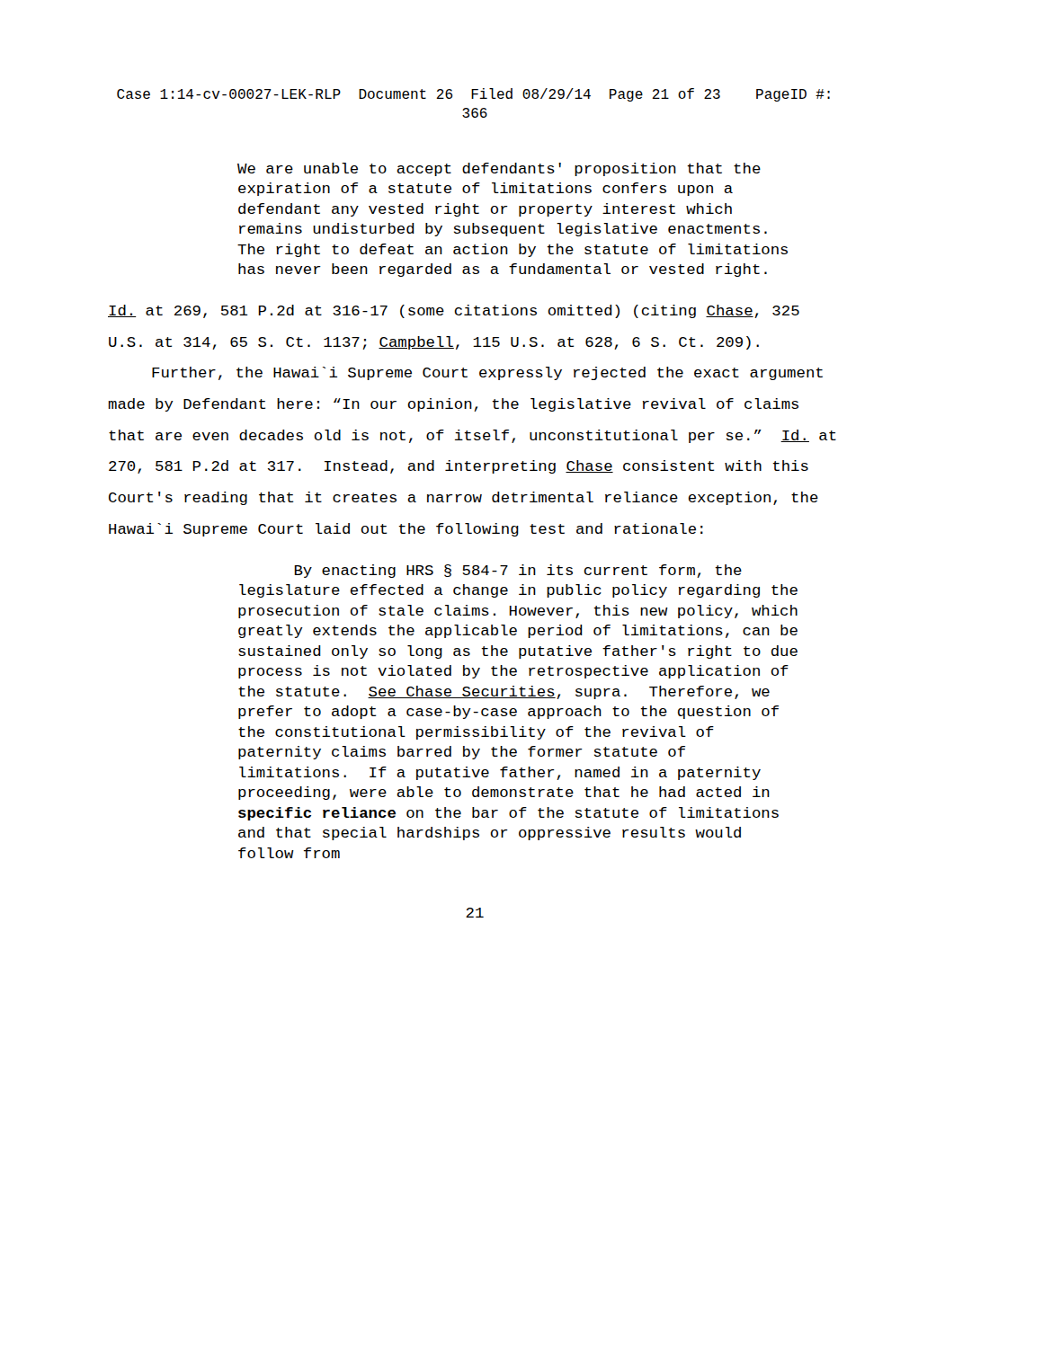Case 1:14-cv-00027-LEK-RLP Document 26 Filed 08/29/14 Page 21 of 23 PageID #:
366
We are unable to accept defendants' proposition that the expiration of a statute of limitations confers upon a defendant any vested right or property interest which remains undisturbed by subsequent legislative enactments. The right to defeat an action by the statute of limitations has never been regarded as a fundamental or vested right.
Id. at 269, 581 P.2d at 316-17 (some citations omitted) (citing Chase, 325 U.S. at 314, 65 S. Ct. 1137; Campbell, 115 U.S. at 628, 6 S. Ct. 209).
Further, the Hawai`i Supreme Court expressly rejected the exact argument made by Defendant here: “In our opinion, the legislative revival of claims that are even decades old is not, of itself, unconstitutional per se.” Id. at 270, 581 P.2d at 317. Instead, and interpreting Chase consistent with this Court's reading that it creates a narrow detrimental reliance exception, the Hawai`i Supreme Court laid out the following test and rationale:
By enacting HRS § 584-7 in its current form, the legislature effected a change in public policy regarding the prosecution of stale claims. However, this new policy, which greatly extends the applicable period of limitations, can be sustained only so long as the putative father's right to due process is not violated by the retrospective application of the statute. See Chase Securities, supra. Therefore, we prefer to adopt a case-by-case approach to the question of the constitutional permissibility of the revival of paternity claims barred by the former statute of limitations. If a putative father, named in a paternity proceeding, were able to demonstrate that he had acted in specific reliance on the bar of the statute of limitations and that special hardships or oppressive results would follow from
21